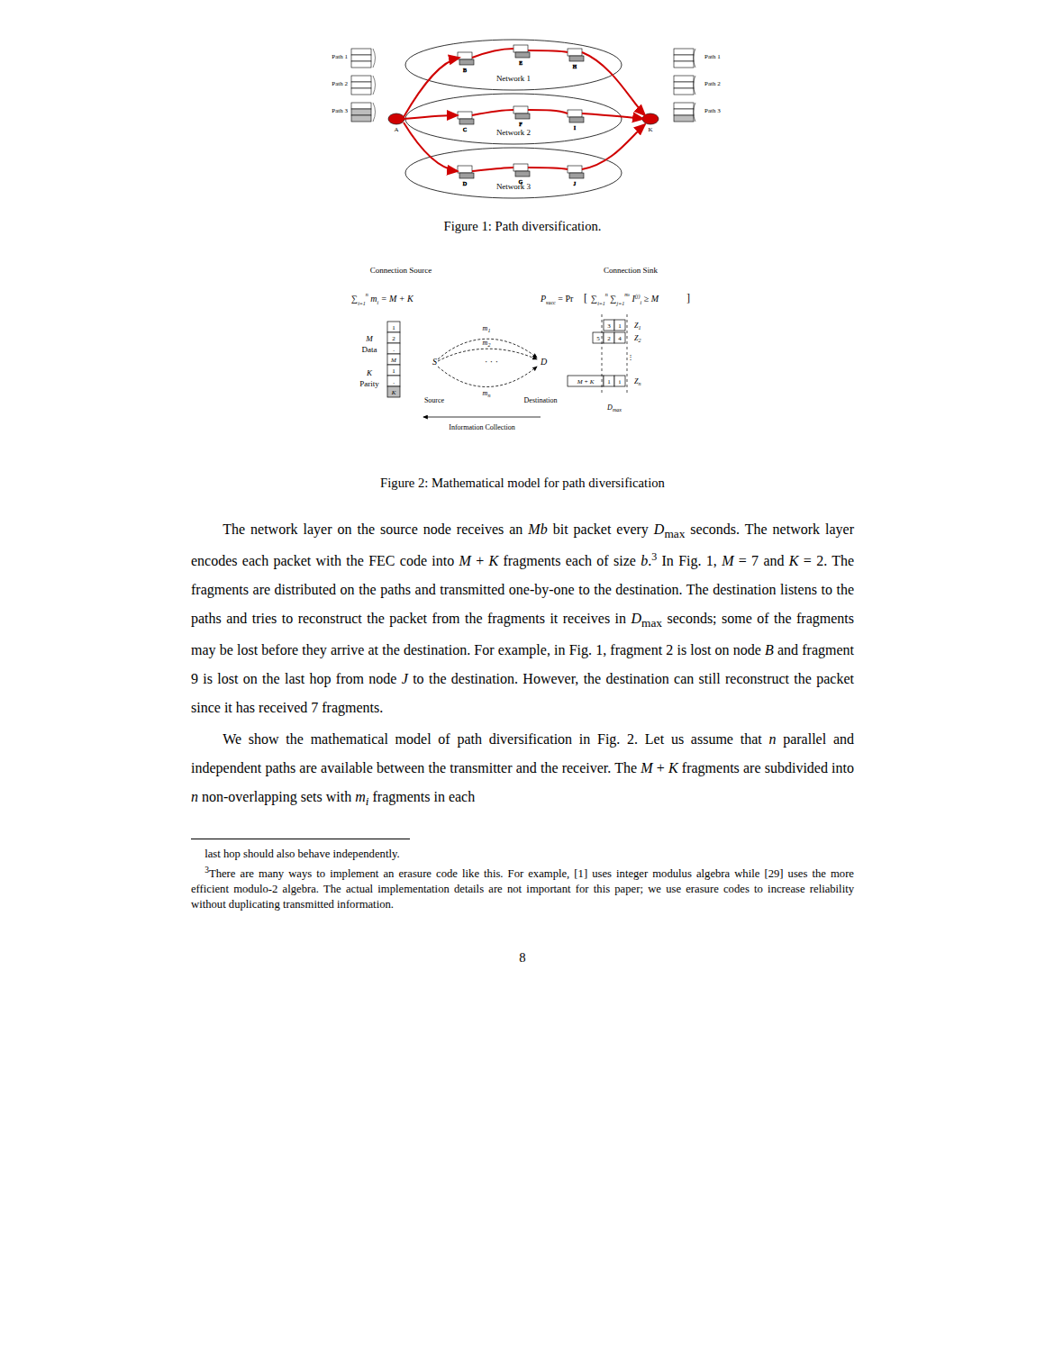Network 1 Network 2 Network 3 Path 1 Path 2 Path 3 Path 1 Path 2 Path 3 B E H C F I D G J A K
Figure 1: Path diversification.
Connection Source Connection Sink ∑i=1n mi = M + K Psucc = Pr [ ∑i=1n ∑j=1mi I(j)i ≥ M ] 1 2 . M 1 . K M Data K Parity S D · · · m1 m2 mn Source Destination Information Collection 3 1 5 2 4 M + K 1 i Z1 Z2 Zn ⋮ Dmax
Figure 2: Mathematical model for path diversification
The network layer on the source node receives an Mb bit packet every Dmax seconds. The network layer encodes each packet with the FEC code into M + K fragments each of size b.3 In Fig. 1, M = 7 and K = 2. The fragments are distributed on the paths and transmitted one-by-one to the destination. The destination listens to the paths and tries to reconstruct the packet from the fragments it receives in Dmax seconds; some of the fragments may be lost before they arrive at the destination. For example, in Fig. 1, fragment 2 is lost on node B and fragment 9 is lost on the last hop from node J to the destination. However, the destination can still reconstruct the packet since it has received 7 fragments.
We show the mathematical model of path diversification in Fig. 2. Let us assume that n parallel and independent paths are available between the transmitter and the receiver. The M + K fragments are subdivided into n non-overlapping sets with mi fragments in each
last hop should also behave independently.
3There are many ways to implement an erasure code like this. For example, [1] uses integer modulus algebra while [29] uses the more efficient modulo-2 algebra. The actual implementation details are not important for this paper; we use erasure codes to increase reliability without duplicating transmitted information.
8